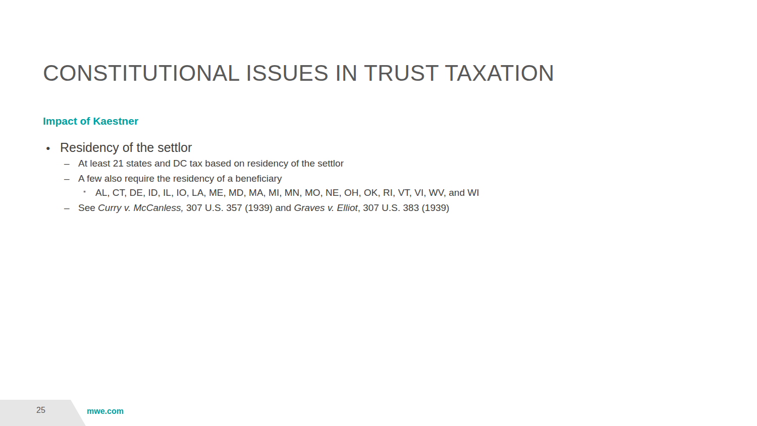Constitutional Issues in Trust Taxation
Impact of Kaestner
Residency of the settlor
At least 21 states and DC tax based on residency of the settlor
A few also require the residency of a beneficiary
AL, CT, DE, ID, IL, IO, LA, ME, MD, MA, MI, MN, MO, NE, OH, OK, RI, VT, VI, WV, and WI
See Curry v. McCanless, 307 U.S. 357 (1939) and Graves v. Elliot, 307 U.S. 383 (1939)
25
mwe.com